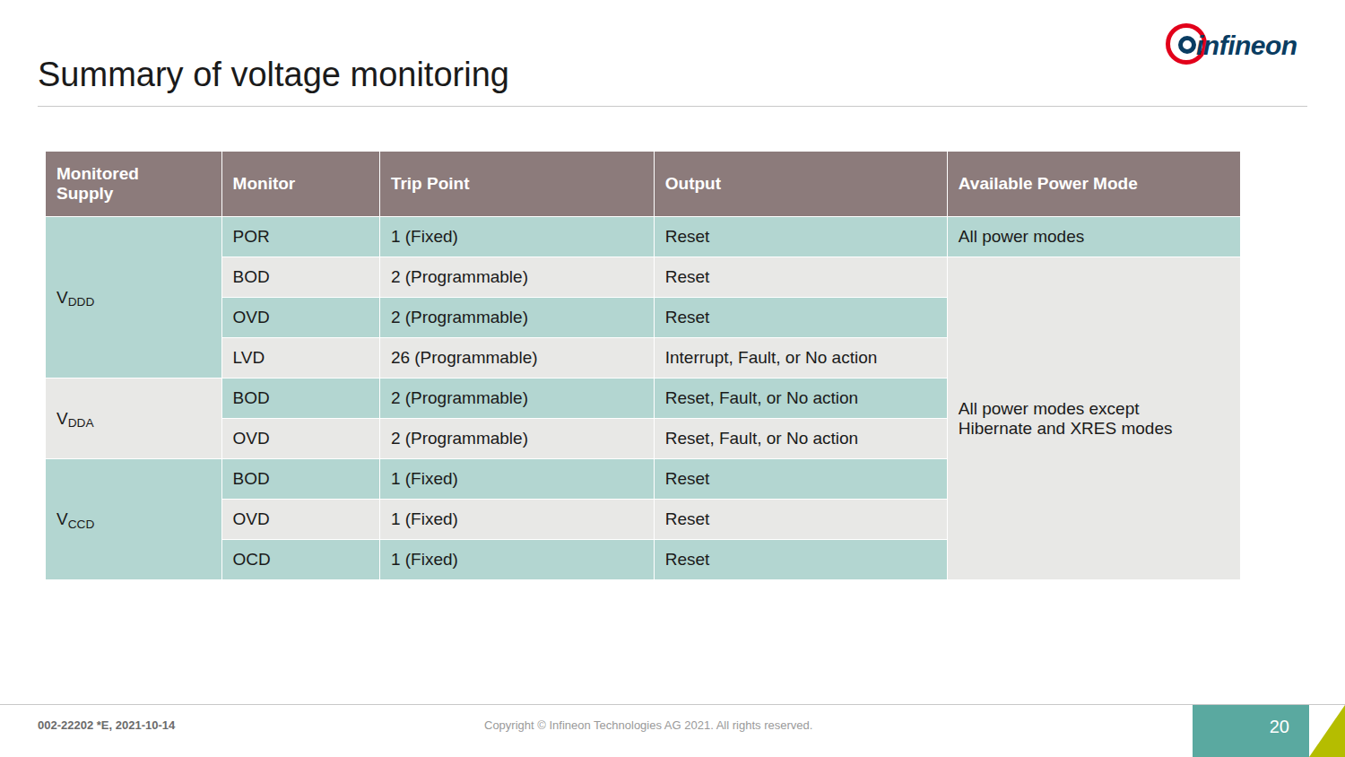infineon
Summary of voltage monitoring
| Monitored Supply | Monitor | Trip Point | Output | Available Power Mode |
| --- | --- | --- | --- | --- |
| V DDD | POR | 1 (Fixed) | Reset | All power modes |
| BOD | 2 (Programmable) | Reset | All power modes except Hibernate and XRES modes |
| OVD | 2 (Programmable) | Reset |
| LVD | 26 (Programmable) | Interrupt, Fault, or No action |
| V DDA | BOD | 2 (Programmable) | Reset, Fault, or No action |
| OVD | 2 (Programmable) | Reset, Fault, or No action |
| V CCD | BOD | 1 (Fixed) | Reset |
| OVD | 1 (Fixed) | Reset |
| OCD | 1 (Fixed) | Reset |
002-22202 *E, 2021-10-14
Copyright © Infineon Technologies AG 2021. All rights reserved.
20